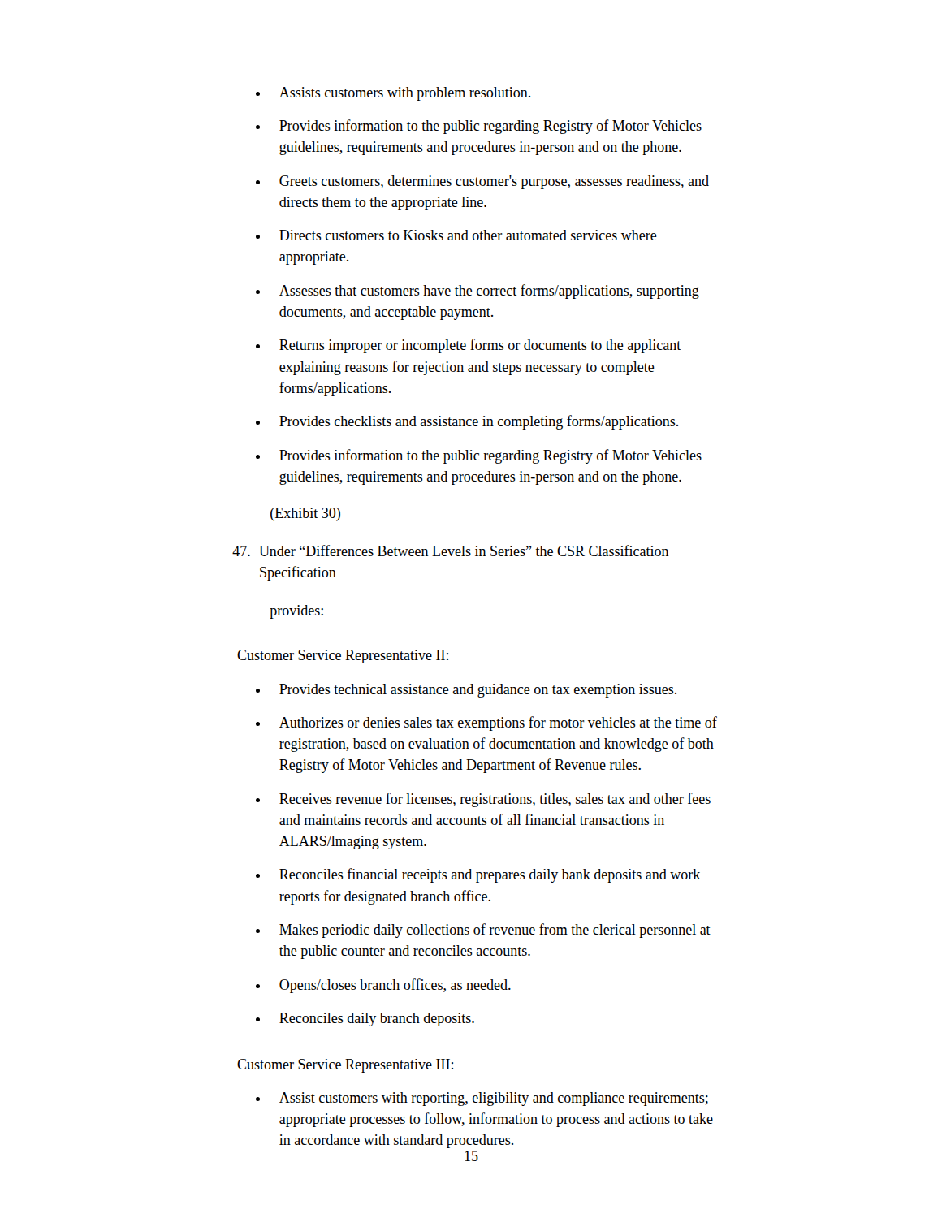Assists customers with problem resolution.
Provides information to the public regarding Registry of Motor Vehicles guidelines, requirements and procedures in-person and on the phone.
Greets customers, determines customer's purpose, assesses readiness, and directs them to the appropriate line.
Directs customers to Kiosks and other automated services where appropriate.
Assesses that customers have the correct forms/applications, supporting documents, and acceptable payment.
Returns improper or incomplete forms or documents to the applicant explaining reasons for rejection and steps necessary to complete forms/applications.
Provides checklists and assistance in completing forms/applications.
Provides information to the public regarding Registry of Motor Vehicles guidelines, requirements and procedures in-person and on the phone.
(Exhibit 30)
47. Under “Differences Between Levels in Series” the CSR Classification Specification
provides:
Customer Service Representative II:
Provides technical assistance and guidance on tax exemption issues.
Authorizes or denies sales tax exemptions for motor vehicles at the time of registration, based on evaluation of documentation and knowledge of both Registry of Motor Vehicles and Department of Revenue rules.
Receives revenue for licenses, registrations, titles, sales tax and other fees and maintains records and accounts of all financial transactions in ALARS/lmaging system.
Reconciles financial receipts and prepares daily bank deposits and work reports for designated branch office.
Makes periodic daily collections of revenue from the clerical personnel at the public counter and reconciles accounts.
Opens/closes branch offices, as needed.
Reconciles daily branch deposits.
Customer Service Representative III:
Assist customers with reporting, eligibility and compliance requirements; appropriate processes to follow, information to process and actions to take in accordance with standard procedures.
15